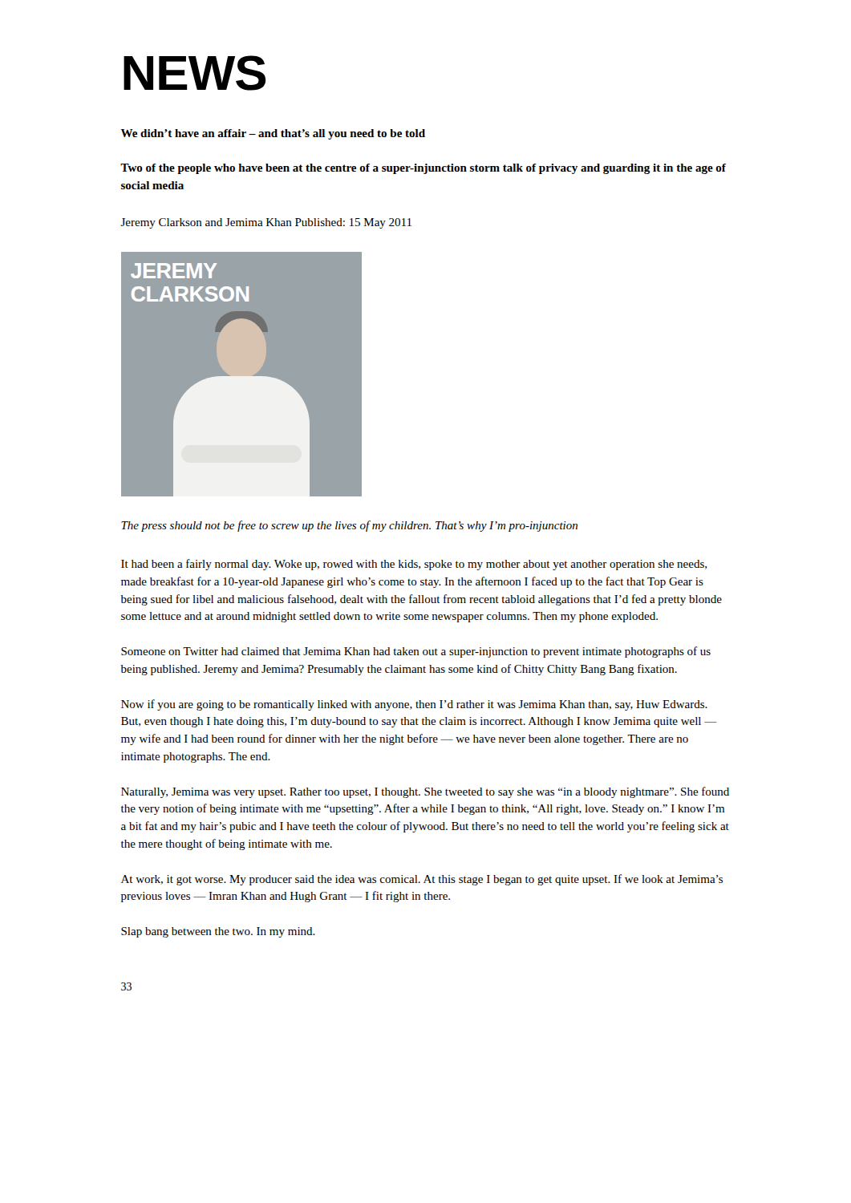NEWS
We didn’t have an affair – and that’s all you need to be told
Two of the people who have been at the centre of a super-injunction storm talk of privacy and guarding it in the age of social media
Jeremy Clarkson and Jemima Khan Published: 15 May 2011
JEREMY
CLARKSON
The press should not be free to screw up the lives of my children. That’s why I’m pro-injunction
It had been a fairly normal day. Woke up, rowed with the kids, spoke to my mother about yet another operation she needs, made breakfast for a 10-year-old Japanese girl who’s come to stay. In the afternoon I faced up to the fact that Top Gear is being sued for libel and malicious falsehood, dealt with the fallout from recent tabloid allegations that I’d fed a pretty blonde some lettuce and at around midnight settled down to write some newspaper columns. Then my phone exploded.
Someone on Twitter had claimed that Jemima Khan had taken out a super-injunction to prevent intimate photographs of us being published. Jeremy and Jemima? Presumably the claimant has some kind of Chitty Chitty Bang Bang fixation.
Now if you are going to be romantically linked with anyone, then I’d rather it was Jemima Khan than, say, Huw Edwards. But, even though I hate doing this, I’m duty-bound to say that the claim is incorrect. Although I know Jemima quite well — my wife and I had been round for dinner with her the night before — we have never been alone together. There are no intimate photographs. The end.
Naturally, Jemima was very upset. Rather too upset, I thought. She tweeted to say she was “in a bloody nightmare”. She found the very notion of being intimate with me “upsetting”. After a while I began to think, “All right, love. Steady on.” I know I’m a bit fat and my hair’s pubic and I have teeth the colour of plywood. But there’s no need to tell the world you’re feeling sick at the mere thought of being intimate with me.
At work, it got worse. My producer said the idea was comical. At this stage I began to get quite upset. If we look at Jemima’s previous loves — Imran Khan and Hugh Grant — I fit right in there.
Slap bang between the two. In my mind.
33